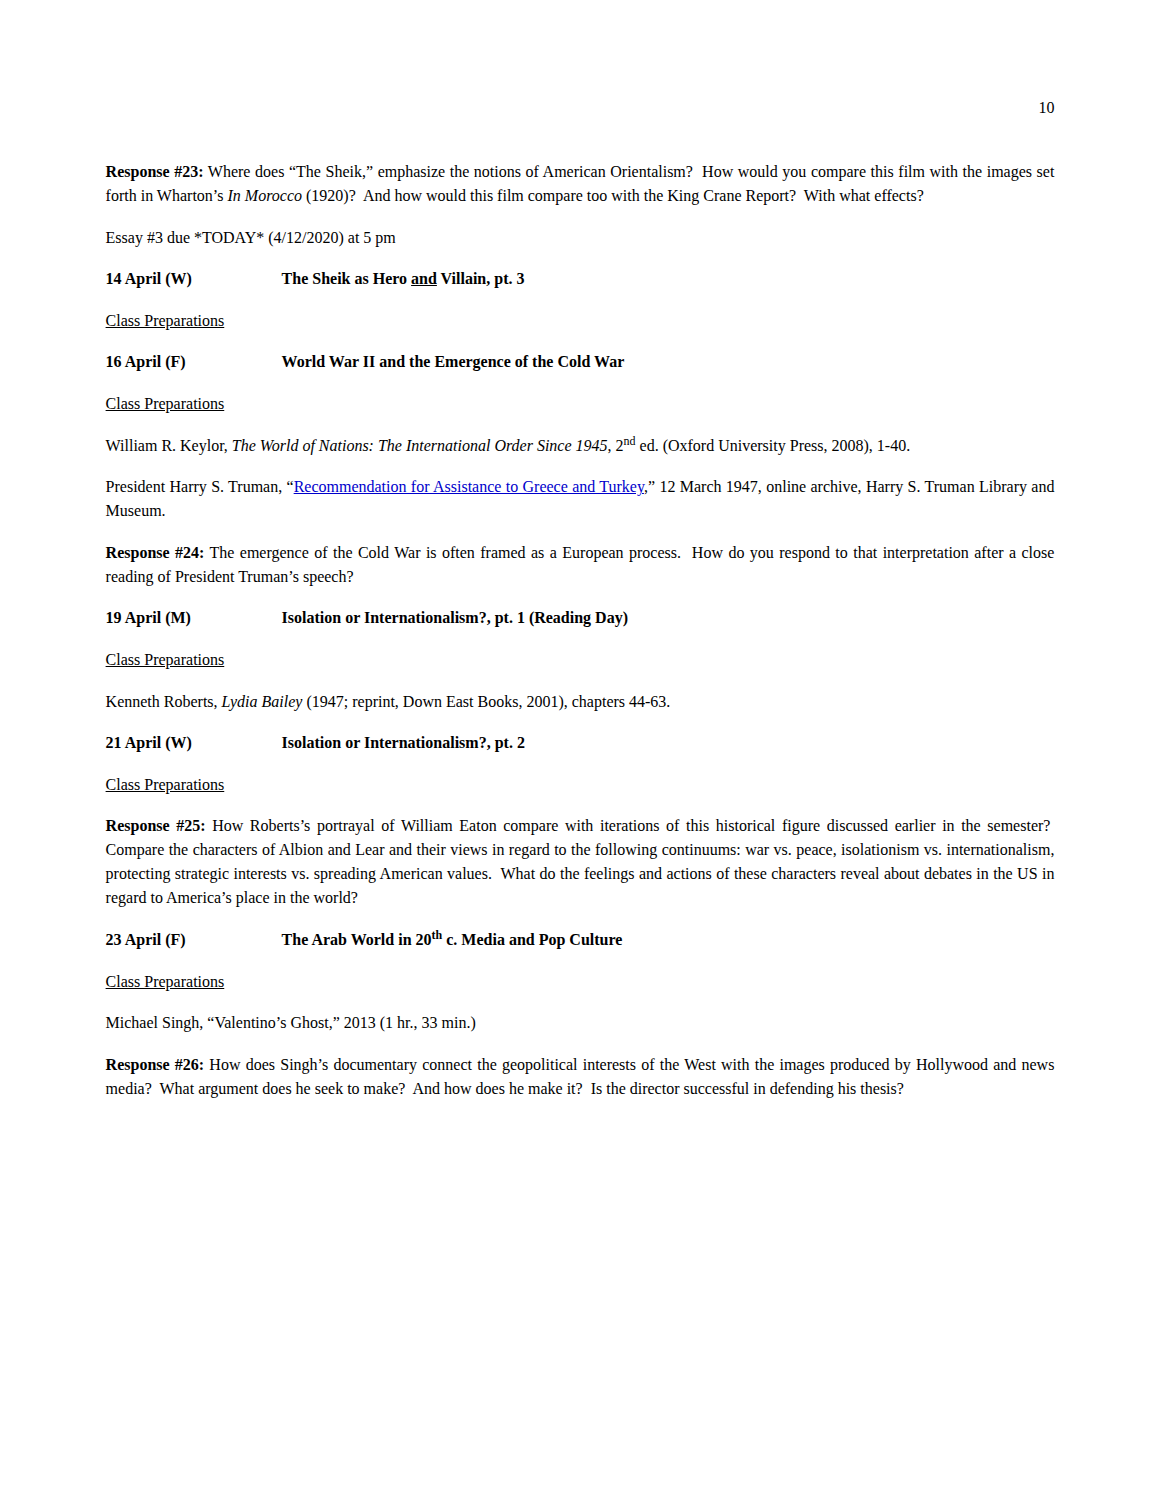10
Response #23: Where does “The Sheik,” emphasize the notions of American Orientalism? How would you compare this film with the images set forth in Wharton’s In Morocco (1920)? And how would this film compare too with the King Crane Report? With what effects?
Essay #3 due *TODAY* (4/12/2020) at 5 pm
14 April (W) The Sheik as Hero and Villain, pt. 3
Class Preparations
16 April (F) World War II and the Emergence of the Cold War
Class Preparations
William R. Keylor, The World of Nations: The International Order Since 1945, 2nd ed. (Oxford University Press, 2008), 1-40.
President Harry S. Truman, “Recommendation for Assistance to Greece and Turkey,” 12 March 1947, online archive, Harry S. Truman Library and Museum.
Response #24: The emergence of the Cold War is often framed as a European process. How do you respond to that interpretation after a close reading of President Truman’s speech?
19 April (M) Isolation or Internationalism?, pt. 1 (Reading Day)
Class Preparations
Kenneth Roberts, Lydia Bailey (1947; reprint, Down East Books, 2001), chapters 44-63.
21 April (W) Isolation or Internationalism?, pt. 2
Class Preparations
Response #25: How Roberts’s portrayal of William Eaton compare with iterations of this historical figure discussed earlier in the semester? Compare the characters of Albion and Lear and their views in regard to the following continuums: war vs. peace, isolationism vs. internationalism, protecting strategic interests vs. spreading American values. What do the feelings and actions of these characters reveal about debates in the US in regard to America’s place in the world?
23 April (F) The Arab World in 20th c. Media and Pop Culture
Class Preparations
Michael Singh, “Valentino’s Ghost,” 2013 (1 hr., 33 min.)
Response #26: How does Singh’s documentary connect the geopolitical interests of the West with the images produced by Hollywood and news media? What argument does he seek to make? And how does he make it? Is the director successful in defending his thesis?